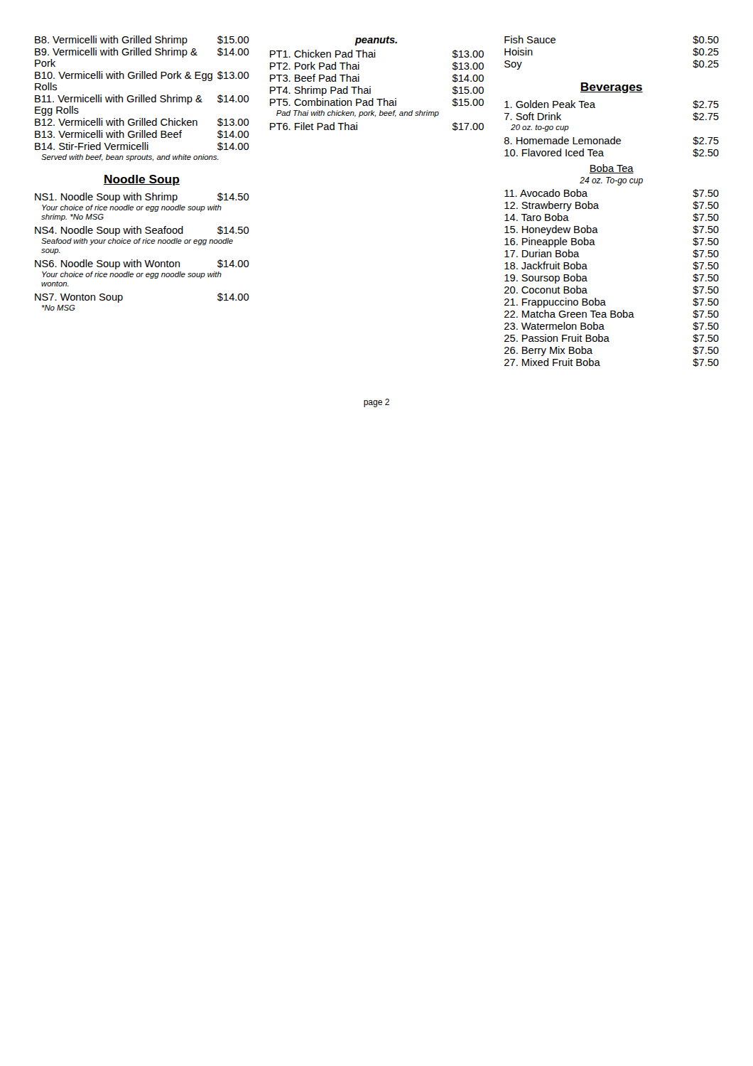B8. Vermicelli with Grilled Shrimp$15.00
B9. Vermicelli with Grilled Shrimp & Pork$14.00
B10. Vermicelli with Grilled Pork & Egg Rolls$13.00
B11. Vermicelli with Grilled Shrimp & Egg Rolls$14.00
B12. Vermicelli with Grilled Chicken$13.00
B13. Vermicelli with Grilled Beef$14.00
B14. Stir-Fried Vermicelli$14.00
Served with beef, bean sprouts, and white onions.
Noodle Soup
NS1. Noodle Soup with Shrimp$14.50
Your choice of rice noodle or egg noodle soup with shrimp. *No MSG
NS4. Noodle Soup with Seafood$14.50
Seafood with your choice of rice noodle or egg noodle soup.
NS6. Noodle Soup with Wonton$14.00
Your choice of rice noodle or egg noodle soup with wonton.
NS7. Wonton Soup$14.00
*No MSG
peanuts.
PT1. Chicken Pad Thai$13.00
PT2. Pork Pad Thai$13.00
PT3. Beef Pad Thai$14.00
PT4. Shrimp Pad Thai$15.00
PT5. Combination Pad Thai$15.00
Pad Thai with chicken, pork, beef, and shrimp
PT6. Filet Pad Thai$17.00
Fish Sauce$0.50
Hoisin$0.25
Soy$0.25
Beverages
1. Golden Peak Tea$2.75
7. Soft Drink$2.75
20 oz. to-go cup
8. Homemade Lemonade$2.75
10. Flavored Iced Tea$2.50
Boba Tea
24 oz. To-go cup
11. Avocado Boba$7.50
12. Strawberry Boba$7.50
14. Taro Boba$7.50
15. Honeydew Boba$7.50
16. Pineapple Boba$7.50
17. Durian Boba$7.50
18. Jackfruit Boba$7.50
19. Soursop Boba$7.50
20. Coconut Boba$7.50
21. Frappuccino Boba$7.50
22. Matcha Green Tea Boba$7.50
23. Watermelon Boba$7.50
25. Passion Fruit Boba$7.50
26. Berry Mix Boba$7.50
27. Mixed Fruit Boba$7.50
page 2